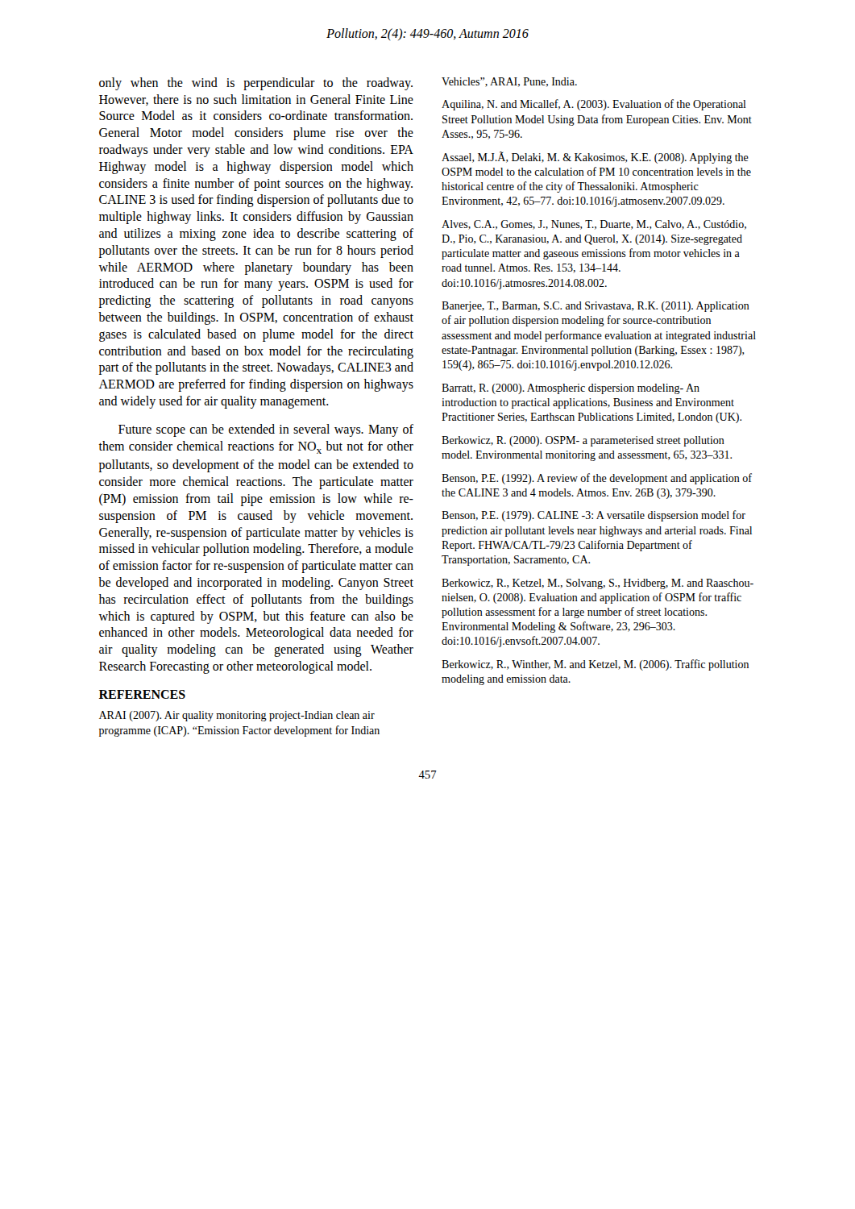Pollution, 2(4): 449-460, Autumn 2016
only when the wind is perpendicular to the roadway. However, there is no such limitation in General Finite Line Source Model as it considers co-ordinate transformation. General Motor model considers plume rise over the roadways under very stable and low wind conditions. EPA Highway model is a highway dispersion model which considers a finite number of point sources on the highway. CALINE 3 is used for finding dispersion of pollutants due to multiple highway links. It considers diffusion by Gaussian and utilizes a mixing zone idea to describe scattering of pollutants over the streets. It can be run for 8 hours period while AERMOD where planetary boundary has been introduced can be run for many years. OSPM is used for predicting the scattering of pollutants in road canyons between the buildings. In OSPM, concentration of exhaust gases is calculated based on plume model for the direct contribution and based on box model for the recirculating part of the pollutants in the street. Nowadays, CALINE3 and AERMOD are preferred for finding dispersion on highways and widely used for air quality management.
Future scope can be extended in several ways. Many of them consider chemical reactions for NOx but not for other pollutants, so development of the model can be extended to consider more chemical reactions. The particulate matter (PM) emission from tail pipe emission is low while re-suspension of PM is caused by vehicle movement. Generally, re-suspension of particulate matter by vehicles is missed in vehicular pollution modeling. Therefore, a module of emission factor for re-suspension of particulate matter can be developed and incorporated in modeling. Canyon Street has recirculation effect of pollutants from the buildings which is captured by OSPM, but this feature can also be enhanced in other models. Meteorological data needed for air quality modeling can be generated using Weather Research Forecasting or other meteorological model.
References
ARAI (2007). Air quality monitoring project-Indian clean air programme (ICAP). “Emission Factor development for Indian Vehicles”, ARAI, Pune, India.
Aquilina, N. and Micallef, A. (2003). Evaluation of the Operational Street Pollution Model Using Data from European Cities. Env. Mont Asses., 95, 75-96.
Assael, M.J.Ã, Delaki, M. & Kakosimos, K.E. (2008). Applying the OSPM model to the calculation of PM 10 concentration levels in the historical centre of the city of Thessaloniki. Atmospheric Environment, 42, 65–77. doi:10.1016/j.atmosenv.2007.09.029.
Alves, C.A., Gomes, J., Nunes, T., Duarte, M., Calvo, A., Custódio, D., Pio, C., Karanasiou, A. and Querol, X. (2014). Size-segregated particulate matter and gaseous emissions from motor vehicles in a road tunnel. Atmos. Res. 153, 134–144. doi:10.1016/j.atmosres.2014.08.002.
Banerjee, T., Barman, S.C. and Srivastava, R.K. (2011). Application of air pollution dispersion modeling for source-contribution assessment and model performance evaluation at integrated industrial estate-Pantnagar. Environmental pollution (Barking, Essex : 1987), 159(4), 865–75. doi:10.1016/j.envpol.2010.12.026.
Barratt, R. (2000). Atmospheric dispersion modeling- An introduction to practical applications, Business and Environment Practitioner Series, Earthscan Publications Limited, London (UK).
Berkowicz, R. (2000). OSPM- a parameterised street pollution model. Environmental monitoring and assessment, 65, 323–331.
Benson, P.E. (1992). A review of the development and application of the CALINE 3 and 4 models. Atmos. Env. 26B (3), 379-390.
Benson, P.E. (1979). CALINE -3: A versatile dispsersion model for prediction air pollutant levels near highways and arterial roads. Final Report. FHWA/CA/TL-79/23 California Department of Transportation, Sacramento, CA.
Berkowicz, R., Ketzel, M., Solvang, S., Hvidberg, M. and Raaschou-nielsen, O. (2008). Evaluation and application of OSPM for traffic pollution assessment for a large number of street locations. Environmental Modeling & Software, 23, 296–303. doi:10.1016/j.envsoft.2007.04.007.
Berkowicz, R., Winther, M. and Ketzel, M. (2006). Traffic pollution modeling and emission data.
457